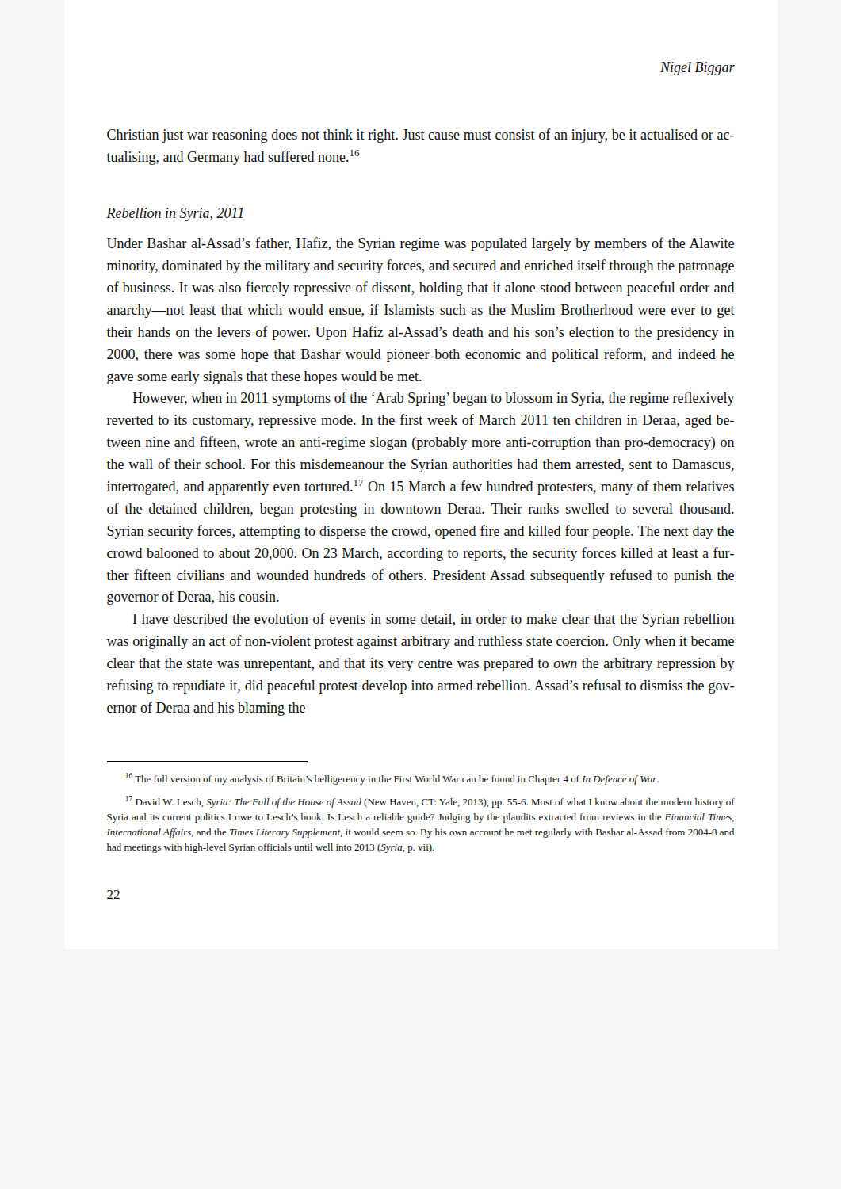Nigel Biggar
Christian just war reasoning does not think it right. Just cause must consist of an injury, be it actualised or actualising, and Germany had suffered none.16
Rebellion in Syria, 2011
Under Bashar al-Assad’s father, Hafiz, the Syrian regime was populated largely by members of the Alawite minority, dominated by the military and security forces, and secured and enriched itself through the patronage of business. It was also fiercely repressive of dissent, holding that it alone stood between peaceful order and anarchy—not least that which would ensue, if Islamists such as the Muslim Brotherhood were ever to get their hands on the levers of power. Upon Hafiz al-Assad’s death and his son’s election to the presidency in 2000, there was some hope that Bashar would pioneer both economic and political reform, and indeed he gave some early signals that these hopes would be met.
However, when in 2011 symptoms of the ‘Arab Spring’ began to blossom in Syria, the regime reflexively reverted to its customary, repressive mode. In the first week of March 2011 ten children in Deraa, aged between nine and fifteen, wrote an anti-regime slogan (probably more anti-corruption than pro-democracy) on the wall of their school. For this misdemeanour the Syrian authorities had them arrested, sent to Damascus, interrogated, and apparently even tortured.17 On 15 March a few hundred protesters, many of them relatives of the detained children, began protesting in downtown Deraa. Their ranks swelled to several thousand. Syrian security forces, attempting to disperse the crowd, opened fire and killed four people. The next day the crowd balooned to about 20,000. On 23 March, according to reports, the security forces killed at least a further fifteen civilians and wounded hundreds of others. President Assad subsequently refused to punish the governor of Deraa, his cousin.
I have described the evolution of events in some detail, in order to make clear that the Syrian rebellion was originally an act of non-violent protest against arbitrary and ruthless state coercion. Only when it became clear that the state was unrepentant, and that its very centre was prepared to own the arbitrary repression by refusing to repudiate it, did peaceful protest develop into armed rebellion. Assad’s refusal to dismiss the governor of Deraa and his blaming the
16 The full version of my analysis of Britain’s belligerency in the First World War can be found in Chapter 4 of In Defence of War.
17 David W. Lesch, Syria: The Fall of the House of Assad (New Haven, CT: Yale, 2013), pp. 55-6. Most of what I know about the modern history of Syria and its current politics I owe to Lesch’s book. Is Lesch a reliable guide? Judging by the plaudits extracted from reviews in the Financial Times, International Affairs, and the Times Literary Supplement, it would seem so. By his own account he met regularly with Bashar al-Assad from 2004-8 and had meetings with high-level Syrian officials until well into 2013 (Syria, p. vii).
22